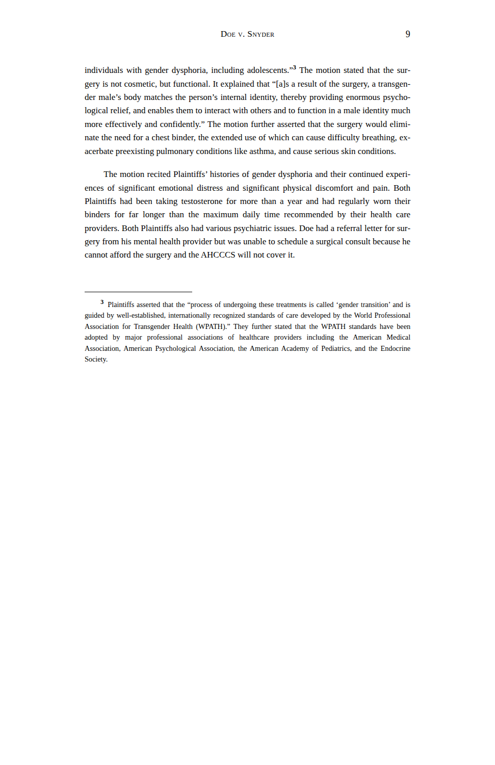Doe v. Snyder 9
individuals with gender dysphoria, including adolescents.”3 The motion stated that the surgery is not cosmetic, but functional. It explained that “[a]s a result of the surgery, a transgender male’s body matches the person’s internal identity, thereby providing enormous psychological relief, and enables them to interact with others and to function in a male identity much more effectively and confidently.” The motion further asserted that the surgery would eliminate the need for a chest binder, the extended use of which can cause difficulty breathing, exacerbate preexisting pulmonary conditions like asthma, and cause serious skin conditions.
The motion recited Plaintiffs’ histories of gender dysphoria and their continued experiences of significant emotional distress and significant physical discomfort and pain. Both Plaintiffs had been taking testosterone for more than a year and had regularly worn their binders for far longer than the maximum daily time recommended by their health care providers. Both Plaintiffs also had various psychiatric issues. Doe had a referral letter for surgery from his mental health provider but was unable to schedule a surgical consult because he cannot afford the surgery and the AHCCCS will not cover it.
3 Plaintiffs asserted that the “process of undergoing these treatments is called ‘gender transition’ and is guided by well-established, internationally recognized standards of care developed by the World Professional Association for Transgender Health (WPATH).” They further stated that the WPATH standards have been adopted by major professional associations of healthcare providers including the American Medical Association, American Psychological Association, the American Academy of Pediatrics, and the Endocrine Society.